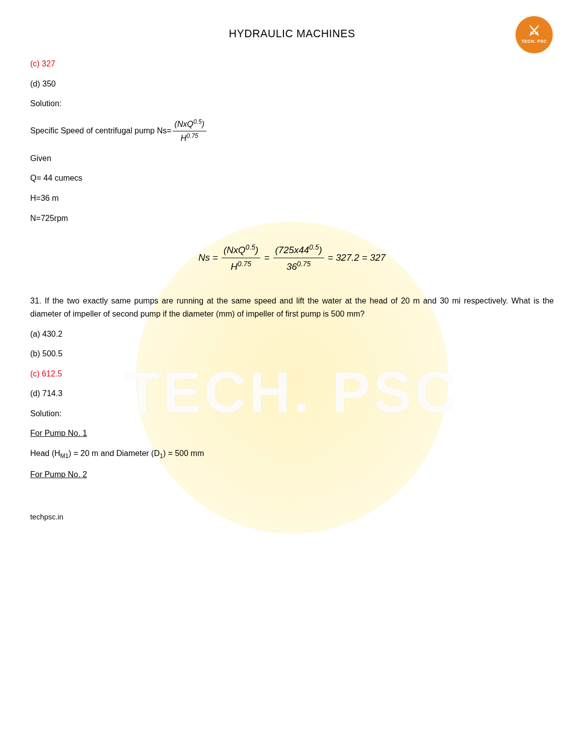⚔ TECH. PSC
HYDRAULIC MACHINES
(c) 327
(d) 350
Solution:
Specific Speed of centrifugal pump Ns=(NxQ0.5) H0.75
Given
Q= 44 cumecs
H=36 m
N=725rpm
Ns = (NxQ0.5) H0.75 = (725x440.5) 360.75 = 327.2 = 327
31. If the two exactly same pumps are running at the same speed and lift the water at the head of 20 m and 30 mi respectively. What is the diameter of impeller of second pump if the diameter (mm) of impeller of first pump is 500 mm?
(a) 430.2
(b) 500.5
(c) 612.5
(d) 714.3
Solution:
For Pump No. 1
Head (HM1) = 20 m and Diameter (D1) = 500 mm
For Pump No. 2
techpsc.in